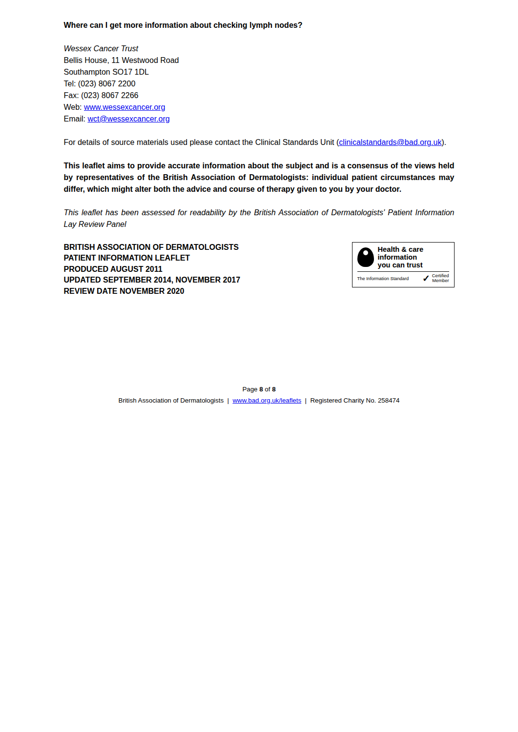Where can I get more information about checking lymph nodes?
Wessex Cancer Trust
Bellis House, 11 Westwood Road
Southampton SO17 1DL
Tel: (023) 8067 2200
Fax: (023) 8067 2266
Web: www.wessexcancer.org
Email: wct@wessexcancer.org
For details of source materials used please contact the Clinical Standards Unit (clinicalstandards@bad.org.uk).
This leaflet aims to provide accurate information about the subject and is a consensus of the views held by representatives of the British Association of Dermatologists: individual patient circumstances may differ, which might alter both the advice and course of therapy given to you by your doctor.
This leaflet has been assessed for readability by the British Association of Dermatologists' Patient Information Lay Review Panel
BRITISH ASSOCIATION OF DERMATOLOGISTS
PATIENT INFORMATION LEAFLET
PRODUCED AUGUST 2011
UPDATED SEPTEMBER 2014, NOVEMBER 2017
REVIEW DATE NOVEMBER 2020
Health & care
information
you can trust
The Information Standard ✓ Certified
Member
Page 8 of 8
British Association of Dermatologists | www.bad.org.uk/leaflets | Registered Charity No. 258474